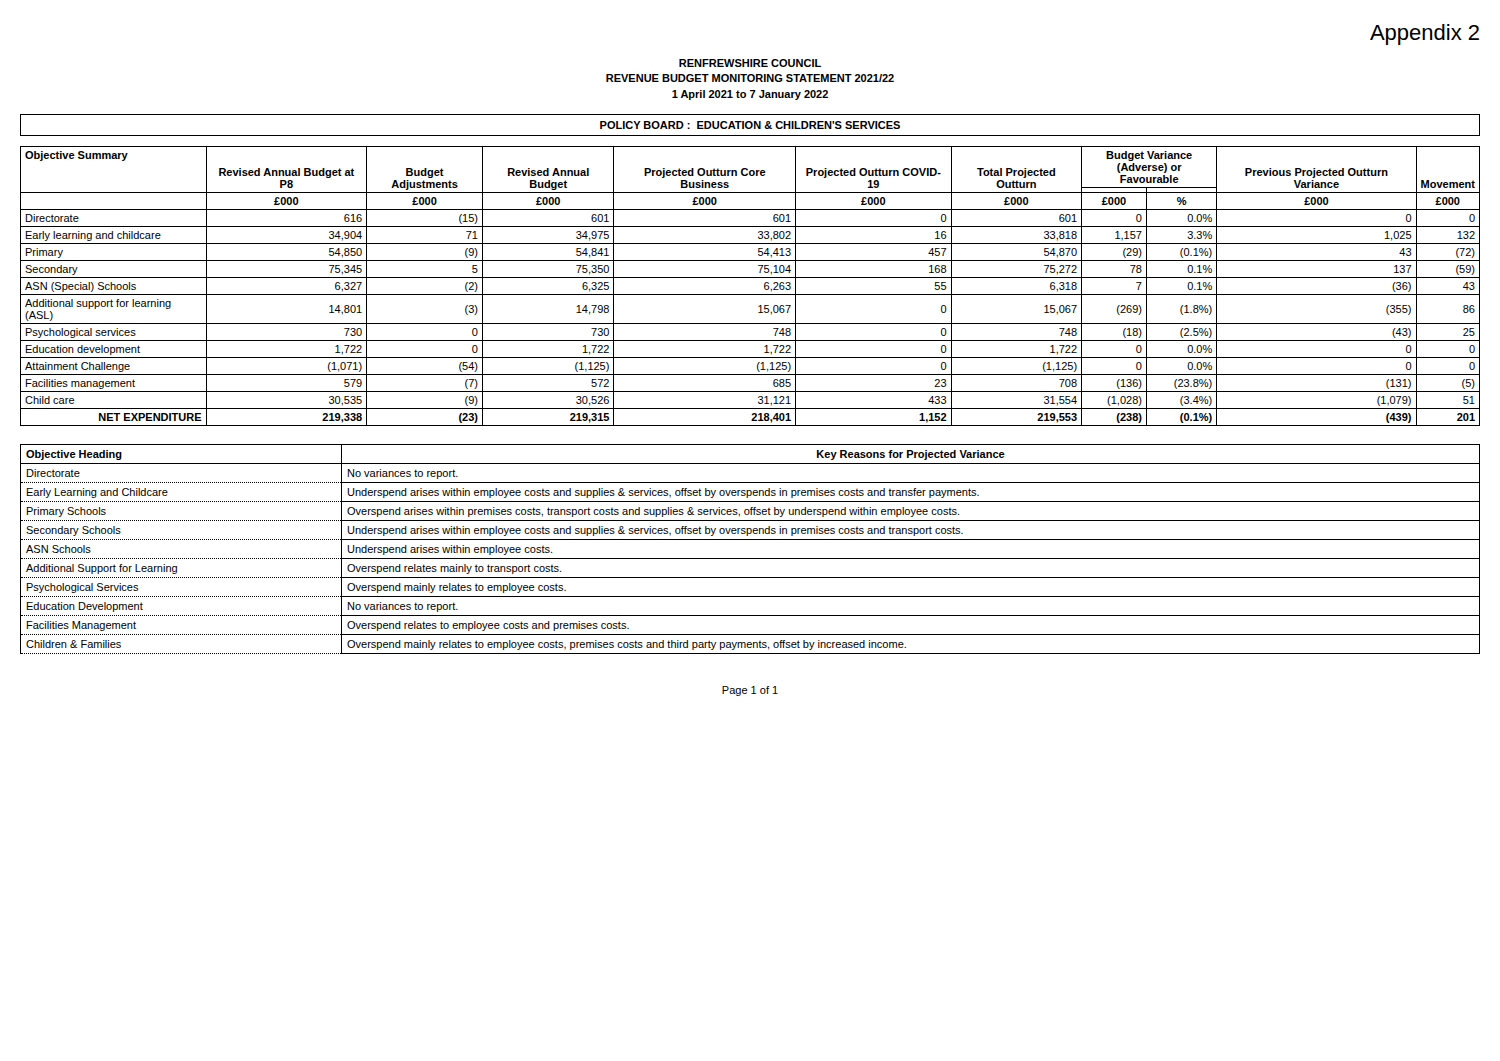Appendix 2
RENFREWSHIRE COUNCIL
REVENUE BUDGET MONITORING STATEMENT 2021/22
1 April 2021 to 7 January 2022
POLICY BOARD : EDUCATION & CHILDREN'S SERVICES
| Objective Summary | Revised Annual Budget at P8 | Budget Adjustments | Revised Annual Budget | Projected Outturn Core Business | Projected Outturn COVID-19 | Total Projected Outturn | Budget Variance (Adverse) or Favourable | Previous Projected Outturn Variance | Movement |
| --- | --- | --- | --- | --- | --- | --- | --- | --- | --- |
| | £000 | £000 | £000 | £000 | £000 | £000 | £000 | % | £000 | £000 |
| Directorate | 616 | (15) | 601 | 601 | 0 | 601 | 0 | 0.0% | 0 | 0 |
| Early learning and childcare | 34,904 | 71 | 34,975 | 33,802 | 16 | 33,818 | 1,157 | 3.3% | 1,025 | 132 |
| Primary | 54,850 | (9) | 54,841 | 54,413 | 457 | 54,870 | (29) | (0.1%) | 43 | (72) |
| Secondary | 75,345 | 5 | 75,350 | 75,104 | 168 | 75,272 | 78 | 0.1% | 137 | (59) |
| ASN (Special) Schools | 6,327 | (2) | 6,325 | 6,263 | 55 | 6,318 | 7 | 0.1% | (36) | 43 |
| Additional support for learning (ASL) | 14,801 | (3) | 14,798 | 15,067 | 0 | 15,067 | (269) | (1.8%) | (355) | 86 |
| Psychological services | 730 | 0 | 730 | 748 | 0 | 748 | (18) | (2.5%) | (43) | 25 |
| Education development | 1,722 | 0 | 1,722 | 1,722 | 0 | 1,722 | 0 | 0.0% | 0 | 0 |
| Attainment Challenge | (1,071) | (54) | (1,125) | (1,125) | 0 | (1,125) | 0 | 0.0% | 0 | 0 |
| Facilities management | 579 | (7) | 572 | 685 | 23 | 708 | (136) | (23.8%) | (131) | (5) |
| Child care | 30,535 | (9) | 30,526 | 31,121 | 433 | 31,554 | (1,028) | (3.4%) | (1,079) | 51 |
| NET EXPENDITURE | 219,338 | (23) | 219,315 | 218,401 | 1,152 | 219,553 | (238) | (0.1%) | (439) | 201 |
| Objective Heading | Key Reasons for Projected Variance |
| --- | --- |
| Directorate | No variances to report. |
| Early Learning and Childcare | Underspend arises within employee costs and supplies & services, offset by overspends in premises costs and transfer payments. |
| Primary Schools | Overspend arises within premises costs, transport costs and supplies & services, offset by underspend within employee costs. |
| Secondary Schools | Underspend arises within employee costs and supplies & services, offset by overspends in premises costs and transport costs. |
| ASN Schools | Underspend arises within employee costs. |
| Additional Support for Learning | Overspend relates mainly to transport costs. |
| Psychological Services | Overspend mainly relates to employee costs. |
| Education Development | No variances to report. |
| Facilities Management | Overspend relates to employee costs and premises costs. |
| Children & Families | Overspend mainly relates to employee costs, premises costs and third party payments, offset by increased income. |
Page 1 of 1